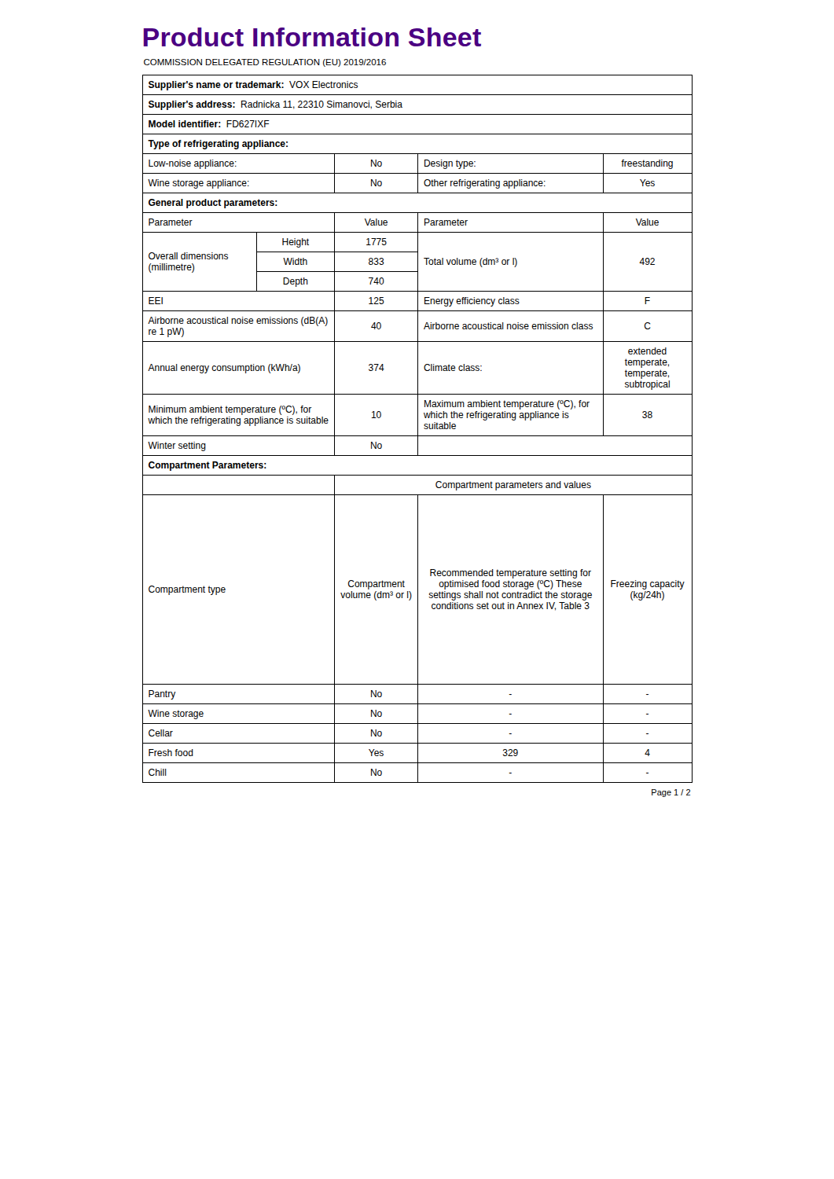Product Information Sheet
COMMISSION DELEGATED REGULATION (EU) 2019/2016
| Supplier's name or trademark: VOX Electronics |
| Supplier's address: Radnicka 11, 22310 Simanovci, Serbia |
| Model identifier: FD627IXF |
| Type of refrigerating appliance: |
| Low-noise appliance: | No | Design type: | freestanding |
| Wine storage appliance: | No | Other refrigerating appliance: | Yes |
| General product parameters: |
| Parameter | Value | Parameter | Value |
| Overall dimensions (millimetre) | Height | 1775 | Total volume (dm³ or l) | 492 |
| Width | 833 |
| Depth | 740 |
| EEI | 125 | Energy efficiency class | F |
| Airborne acoustical noise emissions (dB(A) re 1 pW) | 40 | Airborne acoustical noise emission class | C |
| Annual energy consumption (kWh/a) | 374 | Climate class: | extended temperate, temperate, subtropical |
| Minimum ambient temperature (ºC), for which the refrigerating appliance is suitable | 10 | Maximum ambient temperature (ºC), for which the refrigerating appliance is suitable | 38 |
| Winter setting | No | |
| Compartment Parameters: |
| | Compartment parameters and values |
| Compartment type | Compartment volume (dm³ or l) | Recommended temperature setting for optimised food storage (ºC) These settings shall not contradict the storage conditions set out in Annex IV, Table 3 | Freezing capacity (kg/24h) | |
| Pantry | No | - | - |
| Wine storage | No | - | - |
| Cellar | No | - | - |
| Fresh food | Yes | 329 | 4 |
| Chill | No | - | - |
Page 1 / 2